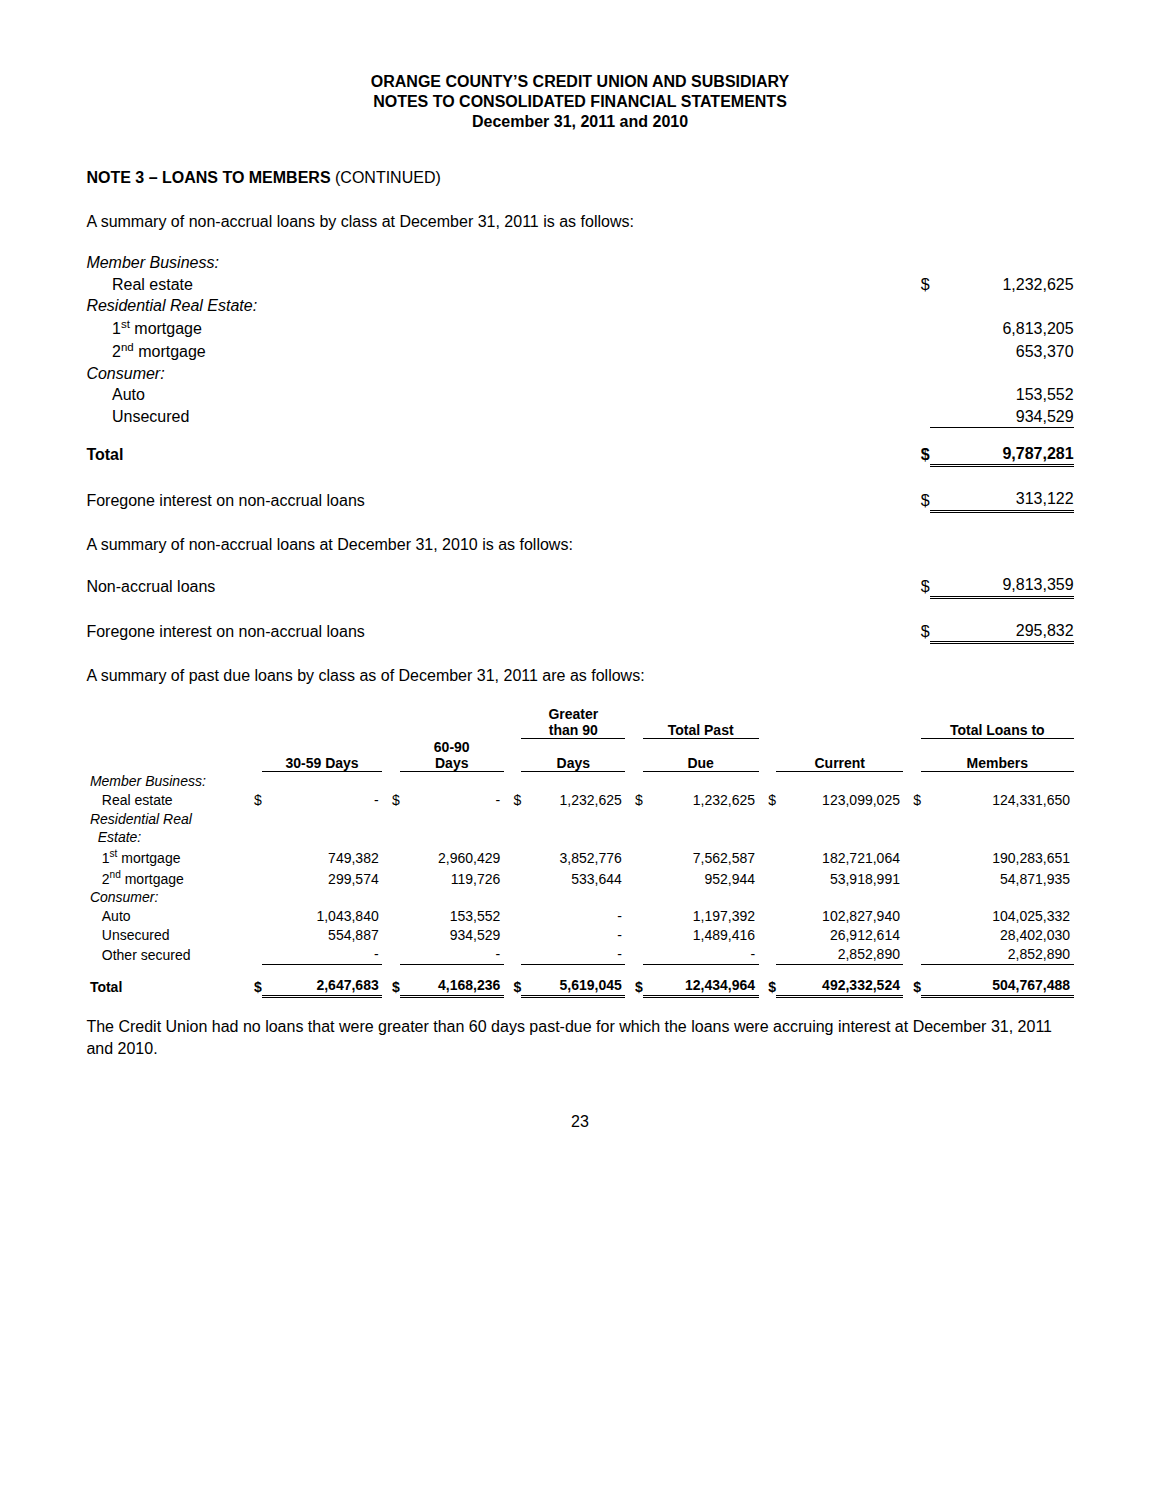ORANGE COUNTY’S CREDIT UNION AND SUBSIDIARY
NOTES TO CONSOLIDATED FINANCIAL STATEMENTS
December 31, 2011 and 2010
NOTE 3 – LOANS TO MEMBERS (CONTINUED)
A summary of non-accrual loans by class at December 31, 2011 is as follows:
| Member Business: |
| Real estate | $ | 1,232,625 |
| Residential Real Estate: |
| 1 st mortgage | | 6,813,205 |
| 2 nd mortgage | | 653,370 |
| Consumer: |
| Auto | | 153,552 |
| Unsecured | | 934,529 |
| Total | $ | 9,787,281 |
| Foregone interest on non-accrual loans | $ | 313,122 |
A summary of non-accrual loans at December 31, 2010 is as follows:
| Non-accrual loans | $ | 9,813,359 |
| Foregone interest on non-accrual loans | $ | 295,832 |
A summary of past due loans by class as of December 31, 2011 are as follows:
| | | | | | | Greater than 90 | | Total Past | | | | Total Loans to |
| --- | --- | --- | --- | --- | --- | --- | --- | --- | --- | --- | --- | --- |
| | | 30-59 Days | | 60-90 Days | | Days | | Due | | Current | | Members |
| Member Business: |
| Real estate | $ | - | $ | - | $ | 1,232,625 | $ | 1,232,625 | $ | 123,099,025 | $ | 124,331,650 |
| Residential Real Estate: |
| 1 st mortgage | | 749,382 | | 2,960,429 | | 3,852,776 | | 7,562,587 | | 182,721,064 | | 190,283,651 |
| 2 nd mortgage | | 299,574 | | 119,726 | | 533,644 | | 952,944 | | 53,918,991 | | 54,871,935 |
| Consumer: |
| Auto | | 1,043,840 | | 153,552 | | - | | 1,197,392 | | 102,827,940 | | 104,025,332 |
| Unsecured | | 554,887 | | 934,529 | | - | | 1,489,416 | | 26,912,614 | | 28,402,030 |
| Other secured | | - | | - | | - | | - | | 2,852,890 | | 2,852,890 |
| Total | $ | 2,647,683 | $ | 4,168,236 | $ | 5,619,045 | $ | 12,434,964 | $ | 492,332,524 | $ | 504,767,488 |
The Credit Union had no loans that were greater than 60 days past-due for which the loans were accruing interest at December 31, 2011 and 2010.
23